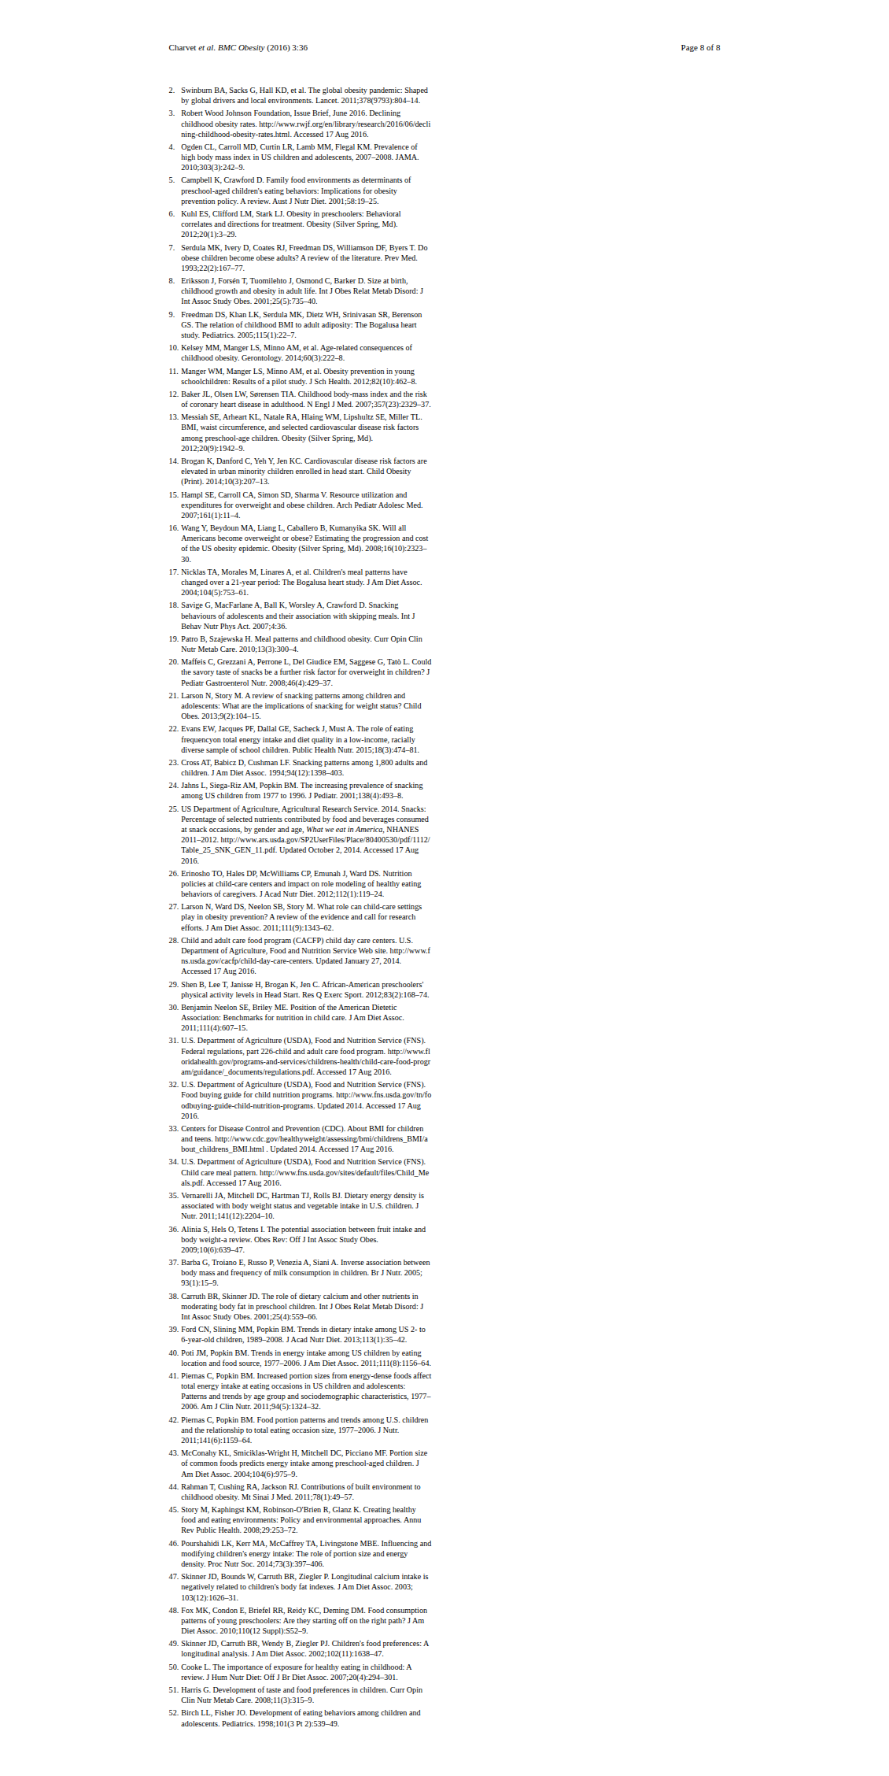Charvet et al. BMC Obesity (2016) 3:36
Page 8 of 8
2. Swinburn BA, Sacks G, Hall KD, et al. The global obesity pandemic: Shaped by global drivers and local environments. Lancet. 2011;378(9793):804–14.
3. Robert Wood Johnson Foundation, Issue Brief, June 2016. Declining childhood obesity rates. http://www.rwjf.org/en/library/research/2016/06/declining-childhood-obesity-rates.html. Accessed 17 Aug 2016.
4. Ogden CL, Carroll MD, Curtin LR, Lamb MM, Flegal KM. Prevalence of high body mass index in US children and adolescents, 2007–2008. JAMA. 2010;303(3):242–9.
5. Campbell K, Crawford D. Family food environments as determinants of preschool-aged children's eating behaviors: Implications for obesity prevention policy. A review. Aust J Nutr Diet. 2001;58:19–25.
6. Kuhl ES, Clifford LM, Stark LJ. Obesity in preschoolers: Behavioral correlates and directions for treatment. Obesity (Silver Spring, Md). 2012;20(1):3–29.
7. Serdula MK, Ivery D, Coates RJ, Freedman DS, Williamson DF, Byers T. Do obese children become obese adults? A review of the literature. Prev Med. 1993;22(2):167–77.
8. Eriksson J, Forsén T, Tuomilehto J, Osmond C, Barker D. Size at birth, childhood growth and obesity in adult life. Int J Obes Relat Metab Disord: J Int Assoc Study Obes. 2001;25(5):735–40.
9. Freedman DS, Khan LK, Serdula MK, Dietz WH, Srinivasan SR, Berenson GS. The relation of childhood BMI to adult adiposity: The Bogalusa heart study. Pediatrics. 2005;115(1):22–7.
10. Kelsey MM, Manger LS, Minno AM, et al. Age-related consequences of childhood obesity. Gerontology. 2014;60(3):222–8.
11. Manger WM, Manger LS, Minno AM, et al. Obesity prevention in young schoolchildren: Results of a pilot study. J Sch Health. 2012;82(10):462–8.
12. Baker JL, Olsen LW, Sørensen TIA. Childhood body-mass index and the risk of coronary heart disease in adulthood. N Engl J Med. 2007;357(23):2329–37.
13. Messiah SE, Arheart KL, Natale RA, Hlaing WM, Lipshultz SE, Miller TL. BMI, waist circumference, and selected cardiovascular disease risk factors among preschool-age children. Obesity (Silver Spring, Md). 2012;20(9):1942–9.
14. Brogan K, Danford C, Yeh Y, Jen KC. Cardiovascular disease risk factors are elevated in urban minority children enrolled in head start. Child Obesity (Print). 2014;10(3):207–13.
15. Hampl SE, Carroll CA, Simon SD, Sharma V. Resource utilization and expenditures for overweight and obese children. Arch Pediatr Adolesc Med. 2007;161(1):11–4.
16. Wang Y, Beydoun MA, Liang L, Caballero B, Kumanyika SK. Will all Americans become overweight or obese? Estimating the progression and cost of the US obesity epidemic. Obesity (Silver Spring, Md). 2008;16(10):2323–30.
17. Nicklas TA, Morales M, Linares A, et al. Children's meal patterns have changed over a 21-year period: The Bogalusa heart study. J Am Diet Assoc. 2004;104(5):753–61.
18. Savige G, MacFarlane A, Ball K, Worsley A, Crawford D. Snacking behaviours of adolescents and their association with skipping meals. Int J Behav Nutr Phys Act. 2007;4:36.
19. Patro B, Szajewska H. Meal patterns and childhood obesity. Curr Opin Clin Nutr Metab Care. 2010;13(3):300–4.
20. Maffeis C, Grezzani A, Perrone L, Del Giudice EM, Saggese G, Tatò L. Could the savory taste of snacks be a further risk factor for overweight in children? J Pediatr Gastroenterol Nutr. 2008;46(4):429–37.
21. Larson N, Story M. A review of snacking patterns among children and adolescents: What are the implications of snacking for weight status? Child Obes. 2013;9(2):104–15.
22. Evans EW, Jacques PF, Dallal GE, Sacheck J, Must A. The role of eating frequencyon total energy intake and diet quality in a low-income, racially diverse sample of school children. Public Health Nutr. 2015;18(3):474–81.
23. Cross AT, Babicz D, Cushman LF. Snacking patterns among 1,800 adults and children. J Am Diet Assoc. 1994;94(12):1398–403.
24. Jahns L, Siega-Riz AM, Popkin BM. The increasing prevalence of snacking among US children from 1977 to 1996. J Pediatr. 2001;138(4):493–8.
25. US Department of Agriculture, Agricultural Research Service. 2014. Snacks: Percentage of selected nutrients contributed by food and beverages consumed at snack occasions, by gender and age, What we eat in America, NHANES 2011–2012. http://www.ars.usda.gov/SP2UserFiles/Place/80400530/pdf/1112/Table_25_SNK_GEN_11.pdf. Updated October 2, 2014. Accessed 17 Aug 2016.
26. Erinosho TO, Hales DP, McWilliams CP, Emunah J, Ward DS. Nutrition policies at child-care centers and impact on role modeling of healthy eating behaviors of caregivers. J Acad Nutr Diet. 2012;112(1):119–24.
27. Larson N, Ward DS, Neelon SB, Story M. What role can child-care settings play in obesity prevention? A review of the evidence and call for research efforts. J Am Diet Assoc. 2011;111(9):1343–62.
28. Child and adult care food program (CACFP) child day care centers. U.S. Department of Agriculture, Food and Nutrition Service Web site. http://www.fns.usda.gov/cacfp/child-day-care-centers. Updated January 27, 2014. Accessed 17 Aug 2016.
29. Shen B, Lee T, Janisse H, Brogan K, Jen C. African-American preschoolers' physical activity levels in Head Start. Res Q Exerc Sport. 2012;83(2):168–74.
30. Benjamin Neelon SE, Briley ME. Position of the American Dietetic Association: Benchmarks for nutrition in child care. J Am Diet Assoc. 2011;111(4):607–15.
31. U.S. Department of Agriculture (USDA), Food and Nutrition Service (FNS). Federal regulations, part 226-child and adult care food program. http://www.floridahealth.gov/programs-and-services/childrens-health/child-care-food-program/guidance/_documents/regulations.pdf. Accessed 17 Aug 2016.
32. U.S. Department of Agriculture (USDA), Food and Nutrition Service (FNS). Food buying guide for child nutrition programs. http://www.fns.usda.gov/tn/foodbuying-guide-child-nutrition-programs. Updated 2014. Accessed 17 Aug 2016.
33. Centers for Disease Control and Prevention (CDC). About BMI for children and teens. http://www.cdc.gov/healthyweight/assessing/bmi/childrens_BMI/about_childrens_BMI.html . Updated 2014. Accessed 17 Aug 2016.
34. U.S. Department of Agriculture (USDA), Food and Nutrition Service (FNS). Child care meal pattern. http://www.fns.usda.gov/sites/default/files/Child_Meals.pdf. Accessed 17 Aug 2016.
35. Vernarelli JA, Mitchell DC, Hartman TJ, Rolls BJ. Dietary energy density is associated with body weight status and vegetable intake in U.S. children. J Nutr. 2011;141(12):2204–10.
36. Alinia S, Hels O, Tetens I. The potential association between fruit intake and body weight-a review. Obes Rev: Off J Int Assoc Study Obes. 2009;10(6):639–47.
37. Barba G, Troiano E, Russo P, Venezia A, Siani A. Inverse association between body mass and frequency of milk consumption in children. Br J Nutr. 2005; 93(1):15–9.
38. Carruth BR, Skinner JD. The role of dietary calcium and other nutrients in moderating body fat in preschool children. Int J Obes Relat Metab Disord: J Int Assoc Study Obes. 2001;25(4):559–66.
39. Ford CN, Slining MM, Popkin BM. Trends in dietary intake among US 2- to 6-year-old children, 1989–2008. J Acad Nutr Diet. 2013;113(1):35–42.
40. Poti JM, Popkin BM. Trends in energy intake among US children by eating location and food source, 1977–2006. J Am Diet Assoc. 2011;111(8):1156–64.
41. Piernas C, Popkin BM. Increased portion sizes from energy-dense foods affect total energy intake at eating occasions in US children and adolescents: Patterns and trends by age group and sociodemographic characteristics, 1977–2006. Am J Clin Nutr. 2011;94(5):1324–32.
42. Piernas C, Popkin BM. Food portion patterns and trends among U.S. children and the relationship to total eating occasion size, 1977–2006. J Nutr. 2011;141(6):1159–64.
43. McConahy KL, Smiciklas-Wright H, Mitchell DC, Picciano MF. Portion size of common foods predicts energy intake among preschool-aged children. J Am Diet Assoc. 2004;104(6):975–9.
44. Rahman T, Cushing RA, Jackson RJ. Contributions of built environment to childhood obesity. Mt Sinai J Med. 2011;78(1):49–57.
45. Story M, Kaphingst KM, Robinson-O'Brien R, Glanz K. Creating healthy food and eating environments: Policy and environmental approaches. Annu Rev Public Health. 2008;29:253–72.
46. Pourshahidi LK, Kerr MA, McCaffrey TA, Livingstone MBE. Influencing and modifying children's energy intake: The role of portion size and energy density. Proc Nutr Soc. 2014;73(3):397–406.
47. Skinner JD, Bounds W, Carruth BR, Ziegler P. Longitudinal calcium intake is negatively related to children's body fat indexes. J Am Diet Assoc. 2003; 103(12):1626–31.
48. Fox MK, Condon E, Briefel RR, Reidy KC, Deming DM. Food consumption patterns of young preschoolers: Are they starting off on the right path? J Am Diet Assoc. 2010;110(12 Suppl):S52–9.
49. Skinner JD, Carruth BR, Wendy B, Ziegler PJ. Children's food preferences: A longitudinal analysis. J Am Diet Assoc. 2002;102(11):1638–47.
50. Cooke L. The importance of exposure for healthy eating in childhood: A review. J Hum Nutr Diet: Off J Br Diet Assoc. 2007;20(4):294–301.
51. Harris G. Development of taste and food preferences in children. Curr Opin Clin Nutr Metab Care. 2008;11(3):315–9.
52. Birch LL, Fisher JO. Development of eating behaviors among children and adolescents. Pediatrics. 1998;101(3 Pt 2):539–49.